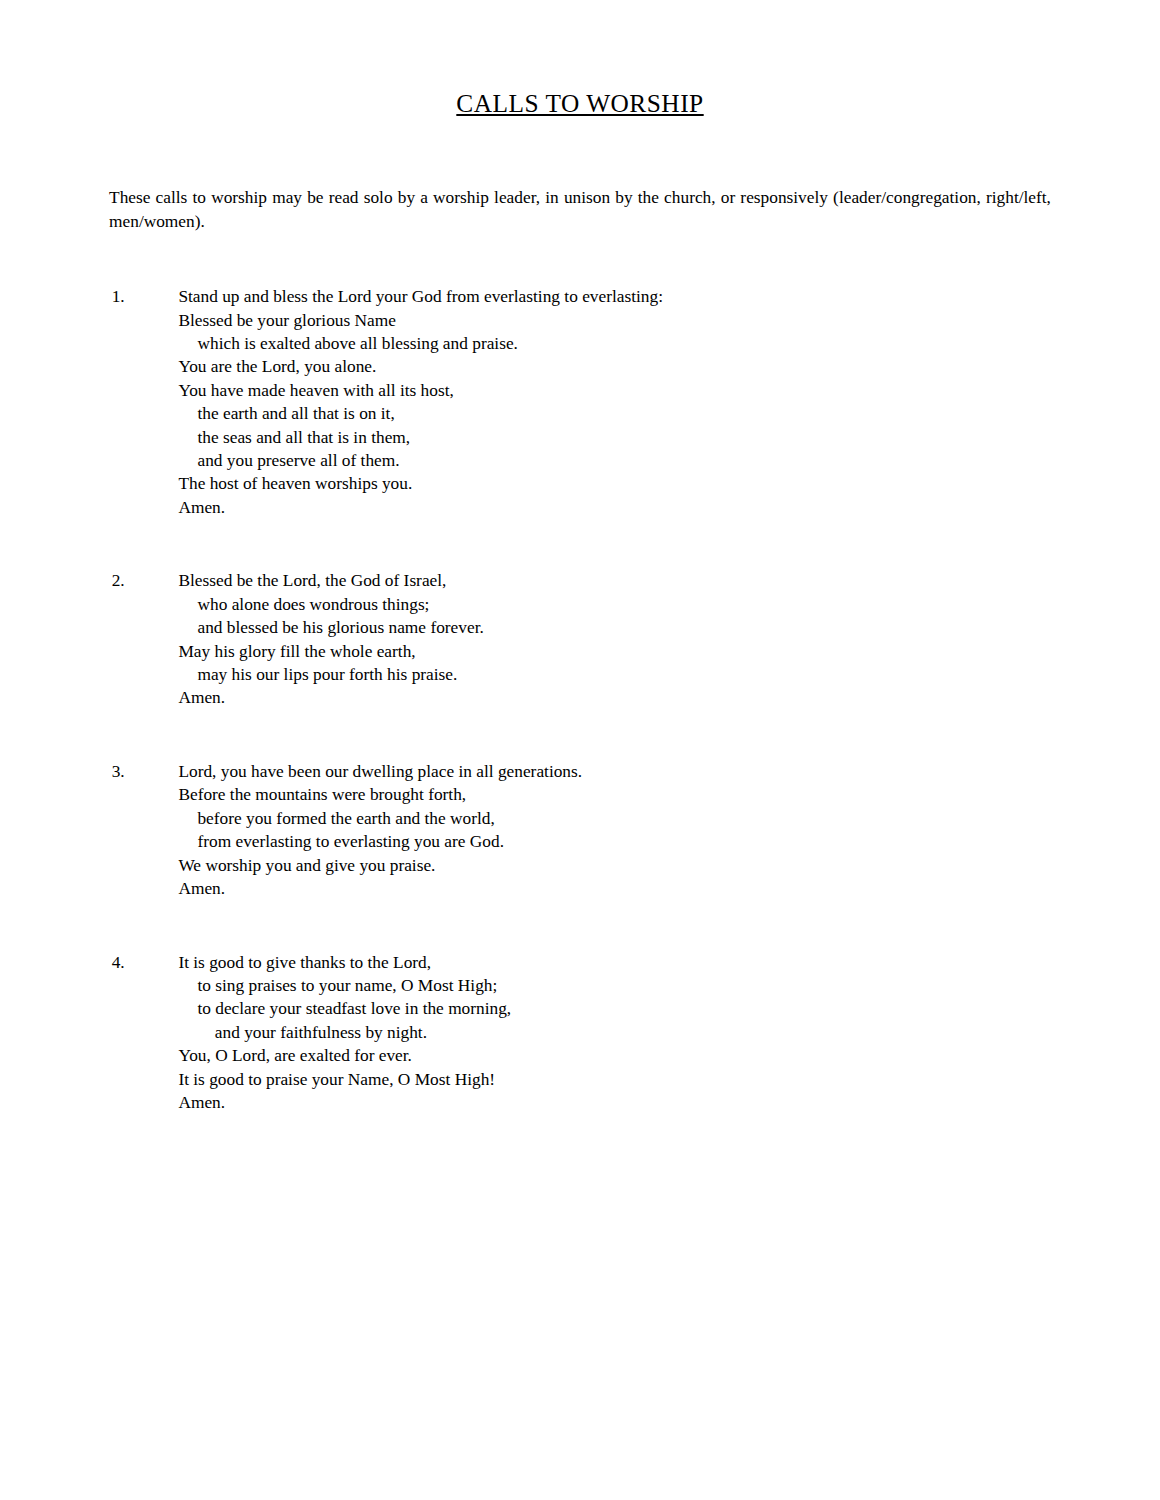CALLS TO WORSHIP
These calls to worship may be read solo by a worship leader, in unison by the church, or responsively (leader/congregation, right/left, men/women).
Stand up and bless the Lord your God from everlasting to everlasting: Blessed be your glorious Name which is exalted above all blessing and praise. You are the Lord, you alone. You have made heaven with all its host, the earth and all that is on it, the seas and all that is in them, and you preserve all of them. The host of heaven worships you. Amen.
Blessed be the Lord, the God of Israel, who alone does wondrous things; and blessed be his glorious name forever. May his glory fill the whole earth, may his our lips pour forth his praise. Amen.
Lord, you have been our dwelling place in all generations. Before the mountains were brought forth, before you formed the earth and the world, from everlasting to everlasting you are God. We worship you and give you praise. Amen.
It is good to give thanks to the Lord, to sing praises to your name, O Most High; to declare your steadfast love in the morning, and your faithfulness by night. You, O Lord, are exalted for ever. It is good to praise your Name, O Most High! Amen.